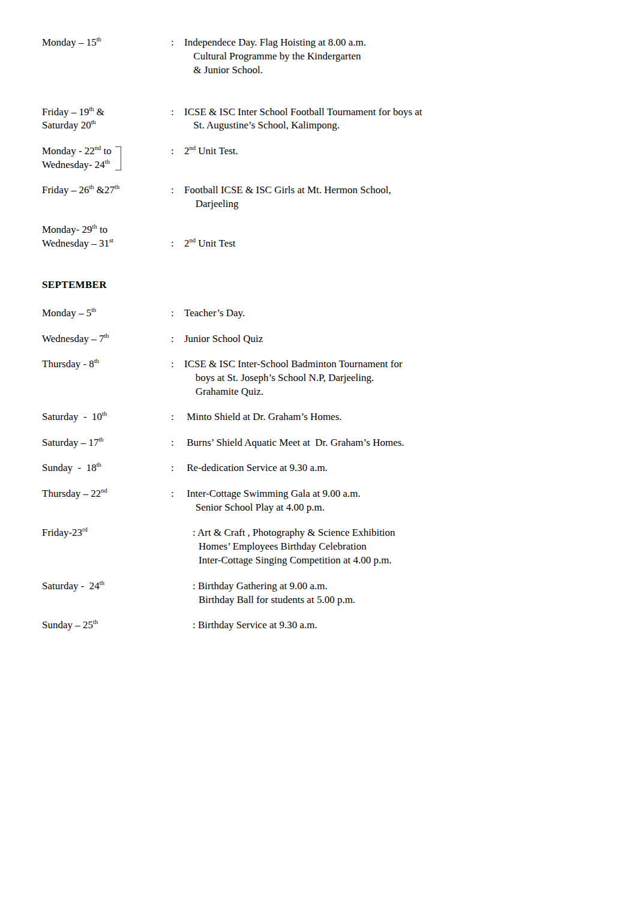| Monday – 15 th | : | Independece Day. Flag Hoisting at 8.00 a.m. Cultural Programme by the Kindergarten & Junior School. |
| Friday – 19 th & Saturday 20 th | : | ICSE & ISC Inter School Football Tournament for boys at St. Augustine’s School, Kalimpong. |
| Monday - 22 nd to Wednesday- 24 th | : | 2 nd Unit Test. |
| Friday – 26 th &27 th | : | Football ICSE & ISC Girls at Mt. Hermon School, Darjeeling |
| Monday- 29 th to Wednesday – 31 st | : | 2 nd Unit Test |
SEPTEMBER
| Monday – 5 th | : | Teacher’s Day. |
| Wednesday – 7 th | : | Junior School Quiz |
| Thursday - 8 th | : | ICSE & ISC Inter-School Badminton Tournament for boys at St. Joseph’s School N.P, Darjeeling. Grahamite Quiz. |
| Saturday - 10 th | : | Minto Shield at Dr. Graham’s Homes. |
| Saturday – 17 th | : | Burns’ Shield Aquatic Meet at Dr. Graham’s Homes. |
| Sunday - 18 th | : | Re-dedication Service at 9.30 a.m. |
| Thursday – 22 nd | : | Inter-Cottage Swimming Gala at 9.00 a.m. Senior School Play at 4.00 p.m. |
| Friday-23 rd | | : Art & Craft , Photography & Science Exhibition Homes’ Employees Birthday Celebration Inter-Cottage Singing Competition at 4.00 p.m. |
| Saturday - 24 th | | : Birthday Gathering at 9.00 a.m. Birthday Ball for students at 5.00 p.m. |
| Sunday – 25 th | | : Birthday Service at 9.30 a.m. |